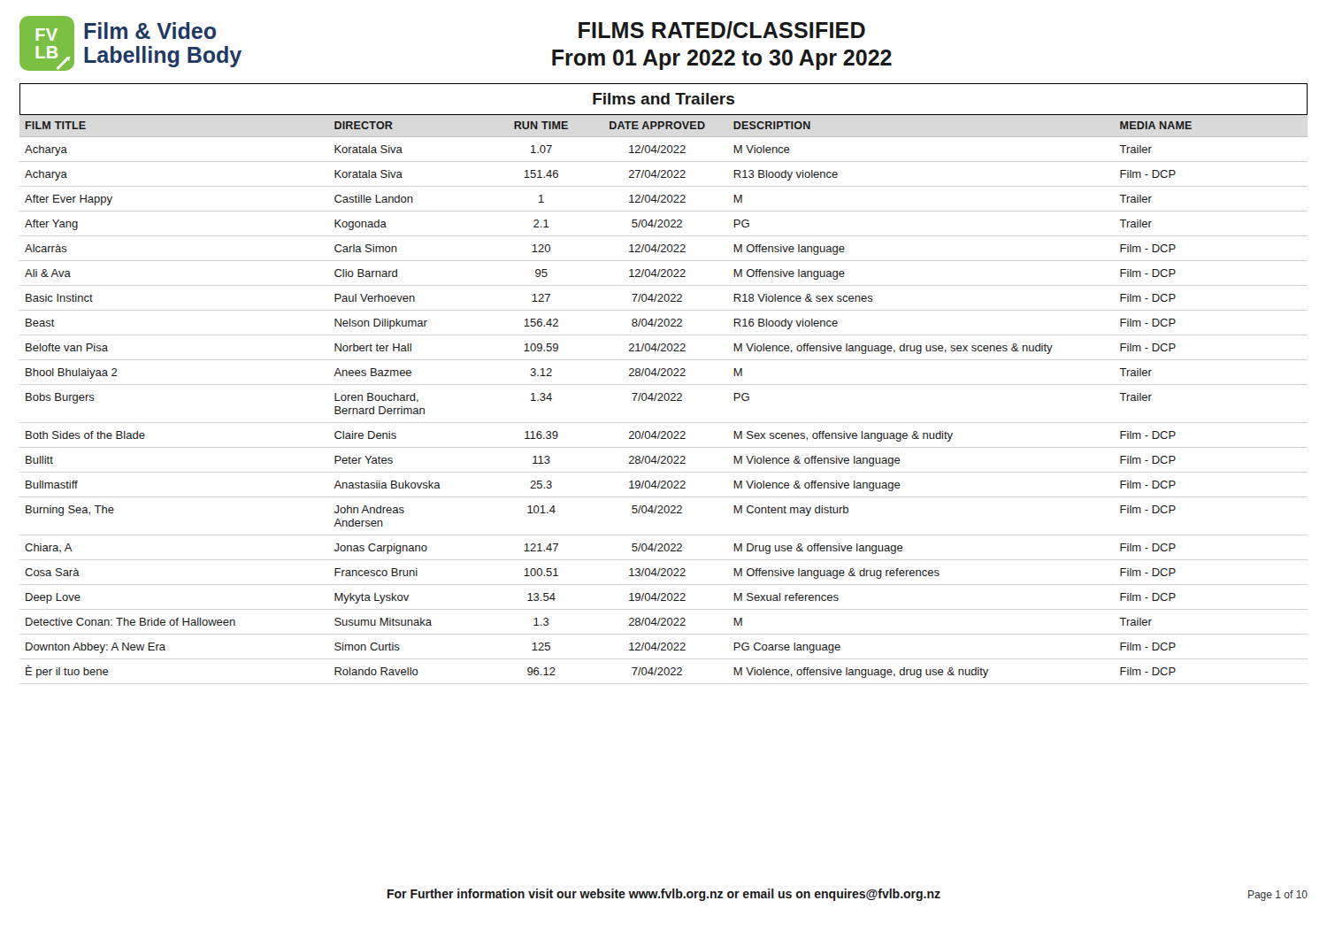FV
LB
Film & Video
Labelling Body
FILMS RATED/CLASSIFIED
From 01 Apr 2022 to 30 Apr 2022
Films and Trailers
| Film Title | Director | Run Time | Date Approved | Description | Media Name |
| --- | --- | --- | --- | --- | --- |
| Acharya | Koratala Siva | 1.07 | 12/04/2022 | M Violence | Trailer |
| Acharya | Koratala Siva | 151.46 | 27/04/2022 | R13 Bloody violence | Film - DCP |
| After Ever Happy | Castille Landon | 1 | 12/04/2022 | M | Trailer |
| After Yang | Kogonada | 2.1 | 5/04/2022 | PG | Trailer |
| Alcarràs | Carla Simon | 120 | 12/04/2022 | M Offensive language | Film - DCP |
| Ali & Ava | Clio Barnard | 95 | 12/04/2022 | M Offensive language | Film - DCP |
| Basic Instinct | Paul Verhoeven | 127 | 7/04/2022 | R18 Violence & sex scenes | Film - DCP |
| Beast | Nelson Dilipkumar | 156.42 | 8/04/2022 | R16 Bloody violence | Film - DCP |
| Belofte van Pisa | Norbert ter Hall | 109.59 | 21/04/2022 | M Violence, offensive language, drug use, sex scenes & nudity | Film - DCP |
| Bhool Bhulaiyaa 2 | Anees Bazmee | 3.12 | 28/04/2022 | M | Trailer |
| Bobs Burgers | Loren Bouchard, Bernard Derriman | 1.34 | 7/04/2022 | PG | Trailer |
| Both Sides of the Blade | Claire Denis | 116.39 | 20/04/2022 | M Sex scenes, offensive language & nudity | Film - DCP |
| Bullitt | Peter Yates | 113 | 28/04/2022 | M Violence & offensive language | Film - DCP |
| Bullmastiff | Anastasiia Bukovska | 25.3 | 19/04/2022 | M Violence & offensive language | Film - DCP |
| Burning Sea, The | John Andreas Andersen | 101.4 | 5/04/2022 | M Content may disturb | Film - DCP |
| Chiara, A | Jonas Carpignano | 121.47 | 5/04/2022 | M Drug use & offensive language | Film - DCP |
| Cosa Sarà | Francesco Bruni | 100.51 | 13/04/2022 | M Offensive language & drug references | Film - DCP |
| Deep Love | Mykyta Lyskov | 13.54 | 19/04/2022 | M Sexual references | Film - DCP |
| Detective Conan: The Bride of Halloween | Susumu Mitsunaka | 1.3 | 28/04/2022 | M | Trailer |
| Downton Abbey: A New Era | Simon Curtis | 125 | 12/04/2022 | PG Coarse language | Film - DCP |
| È per il tuo bene | Rolando Ravello | 96.12 | 7/04/2022 | M Violence, offensive language, drug use & nudity | Film - DCP |
For Further information visit our website www.fvlb.org.nz or email us on enquires@fvlb.org.nz
Page 1 of 10